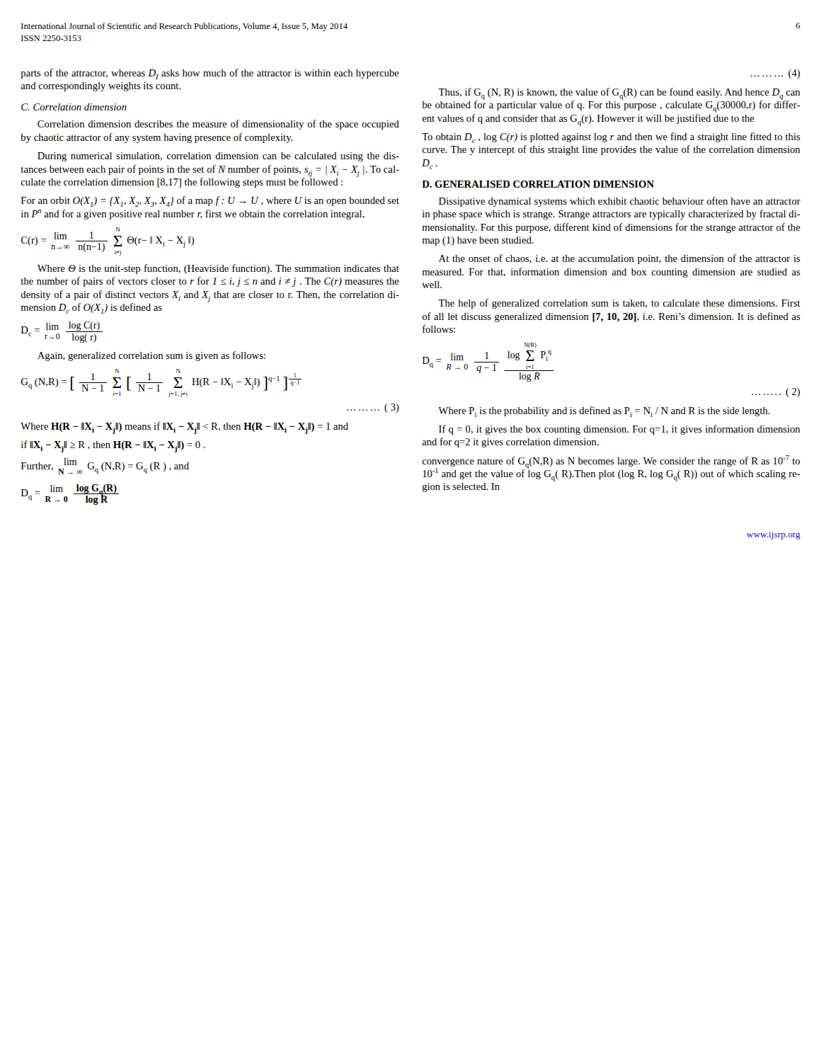International Journal of Scientific and Research Publications, Volume 4, Issue 5, May 2014
ISSN 2250-3153
6
parts of the attractor, whereas DI asks how much of the attractor is within each hypercube and correspondingly weights its count.
C. Correlation dimension
Correlation dimension describes the measure of dimensionality of the space occupied by chaotic attractor of any system having presence of complexity.
During numerical simulation, correlation dimension can be calculated using the distances between each pair of points in the set of N number of points, sij = | Xi − Xj |. To calculate the correlation dimension [8,17] the following steps must be followed :
For an orbit O(X1) = {X1, X2, X3, X4} of a map f : U → U , where U is an open bounded set in Pn and for a given positive real number r, first we obtain the correlation integral,
C(r) = lim n→∞ 1 n(n−1) NΣi≠j Θ(r− ‖ Xi − Xj ‖)
Where Θ is the unit-step function, (Heaviside function). The summation indicates that the number of pairs of vectors closer to r for 1 ≤ i, j ≤ n and i ≠ j . The C(r) measures the density of a pair of distinct vectors Xi and Xj that are closer to r. Then, the correlation dimension Dc of O(X1) is defined as
Dc = lim r→0 log C(r) log( r)
Again, generalized correlation sum is given as follows:
Gq (N,R) = [ 1 N − 1 NΣi=1 [ 1 N − 1 NΣj=1, j≠i H(R − ‖Xi − Xj‖) ]q−1 ]1 q−1
……… ( 3)
Where H(R − ‖Xi − Xj‖) means if ‖Xi − Xj‖ < R, then H(R − ‖Xi − Xj‖) = 1 and
if ‖Xi − Xj‖ ≥ R , then H(R − ‖Xi − Xj‖) = 0 .
Further, lim N → ∞ Gq (N,R) = Gq (R ) , and
Dq = lim R → 0 log Gq(R) log R
……… (4)
Thus, if Gq (N, R) is known, the value of Gq(R) can be found easily. And hence Dq can be obtained for a particular value of q. For this purpose , calculate Gq(30000,r) for different values of q and consider that as Gq(r). However it will be justified due to the
To obtain Dc , log C(r) is plotted against log r and then we find a straight line fitted to this curve. The y intercept of this straight line provides the value of the correlation dimension Dc .
D. Generalised correlation dimension
Dissipative dynamical systems which exhibit chaotic behaviour often have an attractor in phase space which is strange. Strange attractors are typically characterized by fractal dimensionality. For this purpose, different kind of dimensions for the strange attractor of the map (1) have been studied.
At the onset of chaos, i.e. at the accumulation point, the dimension of the attractor is measured. For that, information dimension and box counting dimension are studied as well.
The help of generalized correlation sum is taken, to calculate these dimensions. First of all let discuss generalized dimension [7, 10, 20], i.e. Reni’s dimension. It is defined as follows:
Dq = lim R → 0 1 q − 1 log N(R) Σi=1 Piq log R
…….. ( 2)
Where Pi is the probability and is defined as Pi = Ni / N and R is the side length.
If q = 0, it gives the box counting dimension. For q=1, it gives information dimension and for q=2 it gives correlation dimension.
convergence nature of Gq(N,R) as N becomes large. We consider the range of R as 10-7 to 10-1 and get the value of log Gq( R).Then plot (log R, log Gq( R)) out of which scaling region is selected. In
www.ijsrp.org